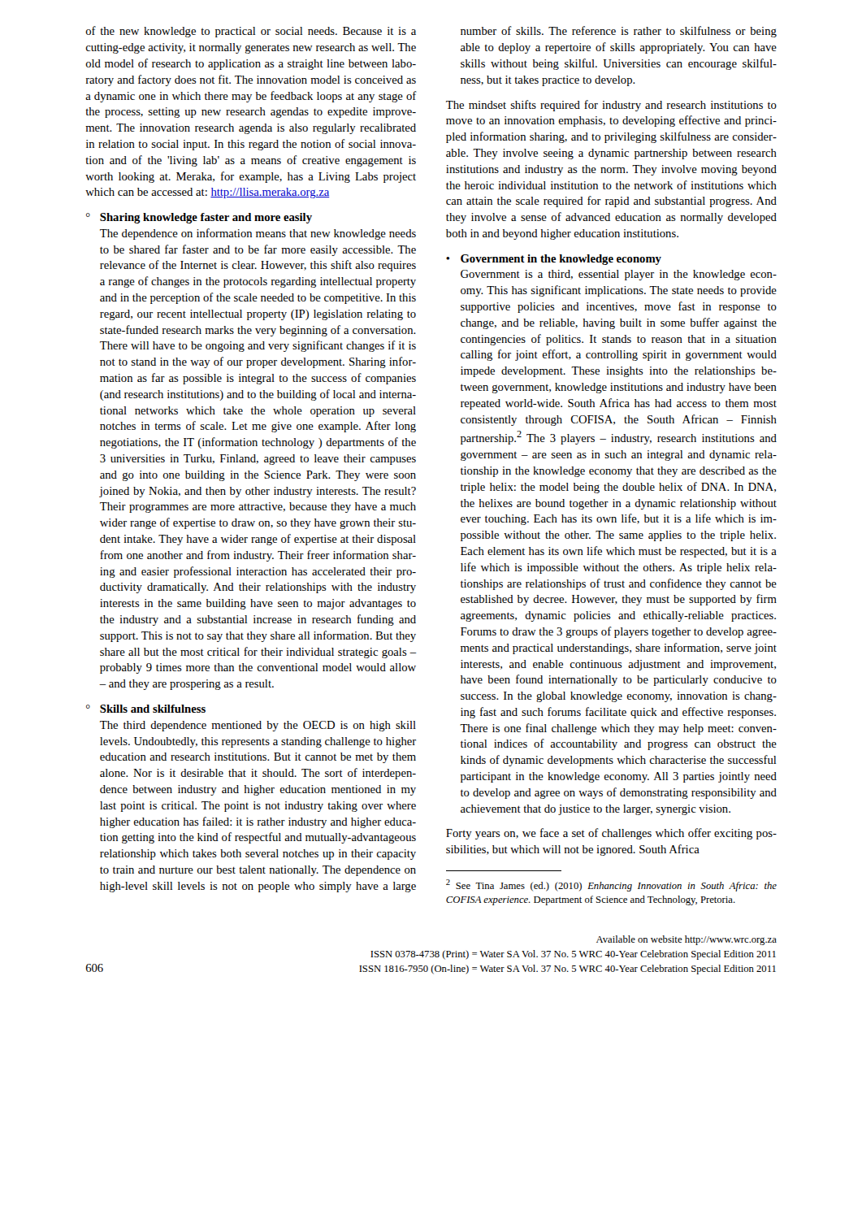of the new knowledge to practical or social needs. Because it is a cutting-edge activity, it normally generates new research as well. The old model of research to application as a straight line between laboratory and factory does not fit. The innovation model is conceived as a dynamic one in which there may be feedback loops at any stage of the process, setting up new research agendas to expedite improvement. The innovation research agenda is also regularly recalibrated in relation to social input. In this regard the notion of social innovation and of the 'living lab' as a means of creative engagement is worth looking at. Meraka, for example, has a Living Labs project which can be accessed at: http://llisa.meraka.org.za
Sharing knowledge faster and more easily
The dependence on information means that new knowledge needs to be shared far faster and to be far more easily accessible. The relevance of the Internet is clear. However, this shift also requires a range of changes in the protocols regarding intellectual property and in the perception of the scale needed to be competitive. In this regard, our recent intellectual property (IP) legislation relating to state-funded research marks the very beginning of a conversation. There will have to be ongoing and very significant changes if it is not to stand in the way of our proper development. Sharing information as far as possible is integral to the success of companies (and research institutions) and to the building of local and international networks which take the whole operation up several notches in terms of scale. Let me give one example. After long negotiations, the IT (information technology ) departments of the 3 universities in Turku, Finland, agreed to leave their campuses and go into one building in the Science Park. They were soon joined by Nokia, and then by other industry interests. The result? Their programmes are more attractive, because they have a much wider range of expertise to draw on, so they have grown their student intake. They have a wider range of expertise at their disposal from one another and from industry. Their freer information sharing and easier professional interaction has accelerated their productivity dramatically. And their relationships with the industry interests in the same building have seen to major advantages to the industry and a substantial increase in research funding and support. This is not to say that they share all information. But they share all but the most critical for their individual strategic goals – probably 9 times more than the conventional model would allow – and they are prospering as a result.
Skills and skilfulness
The third dependence mentioned by the OECD is on high skill levels. Undoubtedly, this represents a standing challenge to higher education and research institutions. But it cannot be met by them alone. Nor is it desirable that it should. The sort of interdependence between industry and higher education mentioned in my last point is critical. The point is not industry taking over where higher education has failed: it is rather industry and higher education getting into the kind of respectful and mutually-advantageous relationship which takes both several notches up in their capacity to train and nurture our best talent nationally. The dependence on high-level skill levels is not on people who simply have a large number of skills. The reference is rather to skilfulness or being able to deploy a repertoire of skills appropriately. You can have skills without being skilful. Universities can encourage skilfulness, but it takes practice to develop.
The mindset shifts required for industry and research institutions to move to an innovation emphasis, to developing effective and principled information sharing, and to privileging skilfulness are considerable. They involve seeing a dynamic partnership between research institutions and industry as the norm. They involve moving beyond the heroic individual institution to the network of institutions which can attain the scale required for rapid and substantial progress. And they involve a sense of advanced education as normally developed both in and beyond higher education institutions.
Government in the knowledge economy
Government is a third, essential player in the knowledge economy. This has significant implications. The state needs to provide supportive policies and incentives, move fast in response to change, and be reliable, having built in some buffer against the contingencies of politics. It stands to reason that in a situation calling for joint effort, a controlling spirit in government would impede development. These insights into the relationships between government, knowledge institutions and industry have been repeated world-wide. South Africa has had access to them most consistently through COFISA, the South African – Finnish partnership.2 The 3 players – industry, research institutions and government – are seen as in such an integral and dynamic relationship in the knowledge economy that they are described as the triple helix: the model being the double helix of DNA. In DNA, the helixes are bound together in a dynamic relationship without ever touching. Each has its own life, but it is a life which is impossible without the other. The same applies to the triple helix. Each element has its own life which must be respected, but it is a life which is impossible without the others. As triple helix relationships are relationships of trust and confidence they cannot be established by decree. However, they must be supported by firm agreements, dynamic policies and ethically-reliable practices. Forums to draw the 3 groups of players together to develop agreements and practical understandings, share information, serve joint interests, and enable continuous adjustment and improvement, have been found internationally to be particularly conducive to success. In the global knowledge economy, innovation is changing fast and such forums facilitate quick and effective responses. There is one final challenge which they may help meet: conventional indices of accountability and progress can obstruct the kinds of dynamic developments which characterise the successful participant in the knowledge economy. All 3 parties jointly need to develop and agree on ways of demonstrating responsibility and achievement that do justice to the larger, synergic vision.
Forty years on, we face a set of challenges which offer exciting possibilities, but which will not be ignored. South Africa
2 See Tina James (ed.) (2010) Enhancing Innovation in South Africa: the COFISA experience. Department of Science and Technology, Pretoria.
606
Available on website http://www.wrc.org.za
ISSN 0378-4738 (Print) = Water SA Vol. 37 No. 5 WRC 40-Year Celebration Special Edition 2011
ISSN 1816-7950 (On-line) = Water SA Vol. 37 No. 5 WRC 40-Year Celebration Special Edition 2011